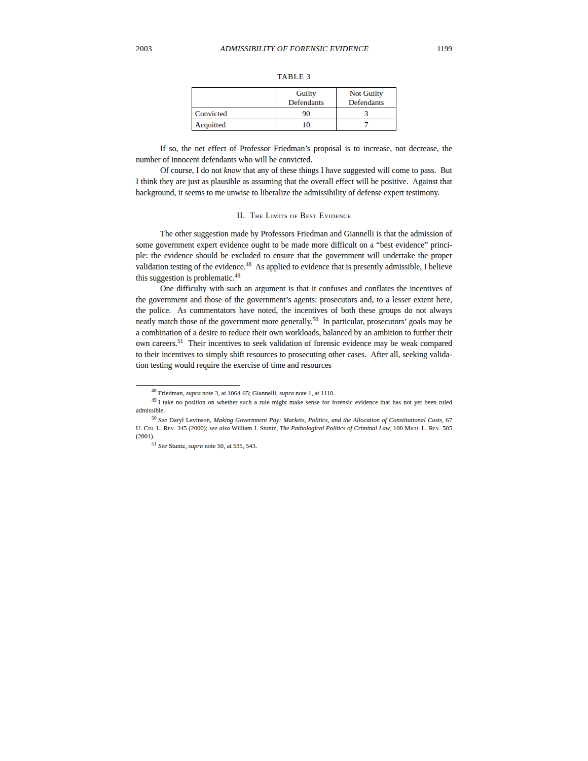2003 ADMISSIBILITY OF FORENSIC EVIDENCE 1199
TABLE 3
| | Guilty Defendants | Not Guilty Defendants |
| --- | --- | --- |
| Convicted | 90 | 3 |
| Acquitted | 10 | 7 |
If so, the net effect of Professor Friedman’s proposal is to increase, not decrease, the number of innocent defendants who will be convicted.
Of course, I do not know that any of these things I have suggested will come to pass. But I think they are just as plausible as assuming that the overall effect will be positive. Against that background, it seems to me unwise to liberalize the admissibility of defense expert testimony.
II. The Limits of Best Evidence
The other suggestion made by Professors Friedman and Giannelli is that the admission of some government expert evidence ought to be made more difficult on a “best evidence” principle: the evidence should be excluded to ensure that the government will undertake the proper validation testing of the evidence.48 As applied to evidence that is presently admissible, I believe this suggestion is problematic.49
One difficulty with such an argument is that it confuses and conflates the incentives of the government and those of the government’s agents: prosecutors and, to a lesser extent here, the police. As commentators have noted, the incentives of both these groups do not always neatly match those of the government more generally.50 In particular, prosecutors’ goals may be a combination of a desire to reduce their own workloads, balanced by an ambition to further their own careers.51 Their incentives to seek validation of forensic evidence may be weak compared to their incentives to simply shift resources to prosecuting other cases. After all, seeking validation testing would require the exercise of time and resources
48Friedman, supra note 3, at 1064-65; Giannelli, supra note 1, at 1110.
49I take no position on whether such a rule might make sense for forensic evidence that has not yet been ruled admissible.
50See Daryl Levinson, Making Government Pay: Markets, Politics, and the Allocation of Constitutional Costs, 67 U. Chi. L. Rev. 345 (2000); see also William J. Stuntz, The Pathological Politics of Criminal Law, 100 Mich. L. Rev. 505 (2001).
51See Stuntz, supra note 50, at 535, 543.